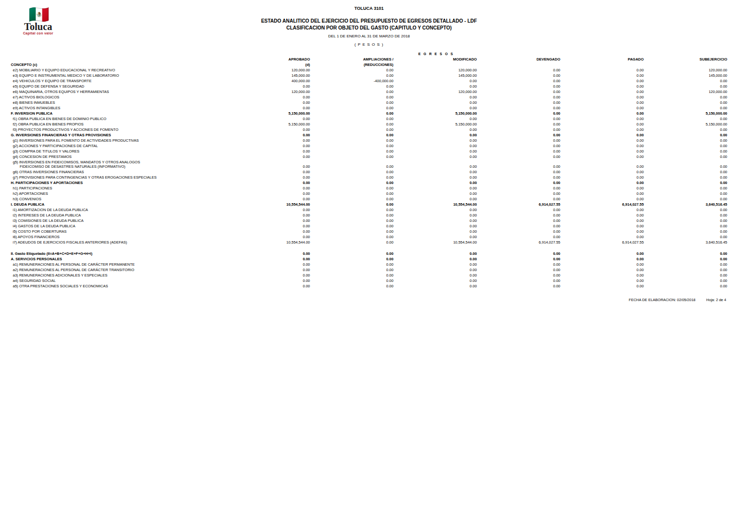🇲🇽
Toluca
Capital con valor
TOLUCA 3101
ESTADO ANALITICO DEL EJERCICIO DEL PRESUPUESTO DE EGRESOS DETALLADO - LDF
CLASIFICACION POR OBJETO DEL GASTO (CAPITULO Y CONCEPTO)
DEL 1 DE ENERO AL 31 DE MARZO DE 2018
( P E S O S )
| | E G R E S O S | |
| --- | --- | --- |
| CONCEPTO (c) | APROBADO | AMPLIACIONES / | MODIFICADO | DEVENGADO | PAGADO | SUBEJERCICIO |
| (d) | (REDUCCIONES) | | | | |
| e2) MOBILIARIO Y EQUIPO EDUCACIONAL Y RECREATIVO | 120,000.00 | 0.00 | 120,000.00 | 0.00 | 0.00 | 120,000.00 |
| e3) EQUIPO E INSTRUMENTAL MEDICO Y DE LABORATORIO | 145,000.00 | 0.00 | 145,000.00 | 0.00 | 0.00 | 145,000.00 |
| e4) VEHICULOS Y EQUIPO DE TRANSPORTE | 400,000.00 | -400,000.00 | 0.00 | 0.00 | 0.00 | 0.00 |
| e5) EQUIPO DE DEFENSA Y SEGURIDAD | 0.00 | 0.00 | 0.00 | 0.00 | 0.00 | 0.00 |
| e6) MAQUINARIA, OTROS EQUIPOS Y HERRAMIENTAS | 120,000.00 | 0.00 | 120,000.00 | 0.00 | 0.00 | 120,000.00 |
| e7) ACTIVOS BIOLOGICOS | 0.00 | 0.00 | 0.00 | 0.00 | 0.00 | 0.00 |
| e8) BIENES INMUEBLES | 0.00 | 0.00 | 0.00 | 0.00 | 0.00 | 0.00 |
| e9) ACTIVOS INTANGIBLES | 0.00 | 0.00 | 0.00 | 0.00 | 0.00 | 0.00 |
| F. INVERSION PUBLICA | 5,150,000.00 | 0.00 | 5,150,000.00 | 0.00 | 0.00 | 5,150,000.00 |
| f1) OBRA PUBLICA EN BIENES DE DOMINIO PUBLICO | 0.00 | 0.00 | 0.00 | 0.00 | 0.00 | 0.00 |
| f2) OBRA PUBLICA EN BIENES PROPIOS | 5,150,000.00 | 0.00 | 5,150,000.00 | 0.00 | 0.00 | 5,150,000.00 |
| f3) PROYECTOS PRODUCTIVOS Y ACCIONES DE FOMENTO | 0.00 | 0.00 | 0.00 | 0.00 | 0.00 | 0.00 |
| G. INVERSIONES FINANCIERAS Y OTRAS PROVISIONES | 0.00 | 0.00 | 0.00 | 0.00 | 0.00 | 0.00 |
| g1) INVERSIONES PARA EL FOMENTO DE ACTIVIDADES PRODUCTIVAS | 0.00 | 0.00 | 0.00 | 0.00 | 0.00 | 0.00 |
| g2) ACCIONES Y PARTICIPACIONES DE CAPITAL | 0.00 | 0.00 | 0.00 | 0.00 | 0.00 | 0.00 |
| g3) COMPRA DE TITULOS Y VALORES | 0.00 | 0.00 | 0.00 | 0.00 | 0.00 | 0.00 |
| g4) CONCESION DE PRESTAMOS | 0.00 | 0.00 | 0.00 | 0.00 | 0.00 | 0.00 |
| g5) INVERSIONES EN FIDEICOMISOS, MANDATOS Y OTROS ANALOGOS FIDEICOMISO DE DESASTRES NATURALES (INFORMATIVO) | 0.00 | 0.00 | 0.00 | 0.00 | 0.00 | 0.00 |
| g6) OTRAS INVERSIONES FINANCIERAS | 0.00 | 0.00 | 0.00 | 0.00 | 0.00 | 0.00 |
| g7) PROVISIONES PARA CONTINGENCIAS Y OTRAS EROGACIONES ESPECIALES | 0.00 | 0.00 | 0.00 | 0.00 | 0.00 | 0.00 |
| H. PARTICIPACIONES Y APORTACIONES | 0.00 | 0.00 | 0.00 | 0.00 | 0.00 | 0.00 |
| h1) PARTICIPACIONES | 0.00 | 0.00 | 0.00 | 0.00 | 0.00 | 0.00 |
| h2) APORTACIONES | 0.00 | 0.00 | 0.00 | 0.00 | 0.00 | 0.00 |
| h3) CONVENIOS | 0.00 | 0.00 | 0.00 | 0.00 | 0.00 | 0.00 |
| I. DEUDA PUBLICA | 10,554,544.00 | 0.00 | 10,554,544.00 | 6,914,027.55 | 6,914,027.55 | 3,640,516.45 |
| i1) AMORTIZACION DE LA DEUDA PUBLICA | 0.00 | 0.00 | 0.00 | 0.00 | 0.00 | 0.00 |
| i2) INTERESES DE LA DEUDA PUBLICA | 0.00 | 0.00 | 0.00 | 0.00 | 0.00 | 0.00 |
| i3) COMISIONES DE LA DEUDA PUBLICA | 0.00 | 0.00 | 0.00 | 0.00 | 0.00 | 0.00 |
| i4) GASTOS DE LA DEUDA PUBLICA | 0.00 | 0.00 | 0.00 | 0.00 | 0.00 | 0.00 |
| i5) COSTO POR COBERTURAS | 0.00 | 0.00 | 0.00 | 0.00 | 0.00 | 0.00 |
| i6) APOYOS FINANCIEROS | 0.00 | 0.00 | 0.00 | 0.00 | 0.00 | 0.00 |
| i7) ADEUDOS DE EJERCICIOS FISCALES ANTERIORES (ADEFAS) | 10,554,544.00 | 0.00 | 10,554,544.00 | 6,914,027.55 | 6,914,027.55 | 3,640,516.45 |
| II. Gasto Etiquetado (II=A+B+C+D+E+F+G+H+I) | 0.00 | 0.00 | 0.00 | 0.00 | 0.00 | 0.00 |
| A. SERVICIOS PERSONALES | 0.00 | 0.00 | 0.00 | 0.00 | 0.00 | 0.00 |
| a1) REMUNERACIONES AL PERSONAL DE CARÁCTER PERMANENTE | 0.00 | 0.00 | 0.00 | 0.00 | 0.00 | 0.00 |
| a2) REMUNERACIONES AL PERSONAL DE CARÁCTER TRANSITORIO | 0.00 | 0.00 | 0.00 | 0.00 | 0.00 | 0.00 |
| a3) REMUNERACIONES ADICIONALES Y ESPECIALES | 0.00 | 0.00 | 0.00 | 0.00 | 0.00 | 0.00 |
| a4) SEGURIDAD SOCIAL | 0.00 | 0.00 | 0.00 | 0.00 | 0.00 | 0.00 |
| a5) OTRA PRESTACIONES SOCIALES Y ECONOMICAS | 0.00 | 0.00 | 0.00 | 0.00 | 0.00 | 0.00 |
FECHA DE ELABORACION: 02/05/2018Hoja: 2 de 4